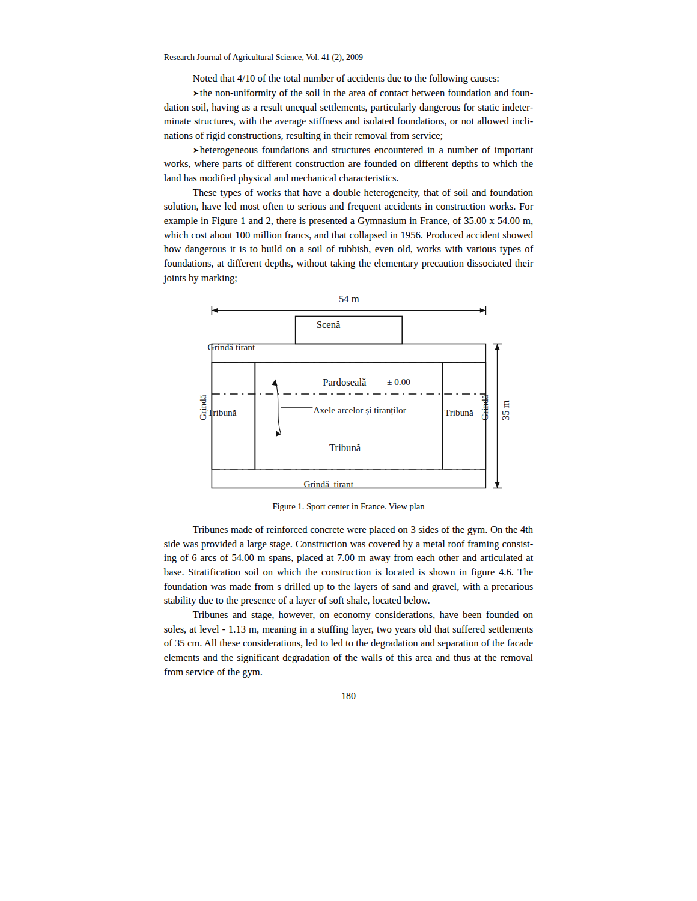Research Journal of Agricultural Science, Vol. 41 (2), 2009
Noted that 4/10 of the total number of accidents due to the following causes:
the non-uniformity of the soil in the area of contact between foundation and foundation soil, having as a result unequal settlements, particularly dangerous for static indeterminate structures, with the average stiffness and isolated foundations, or not allowed inclinations of rigid constructions, resulting in their removal from service;
heterogeneous foundations and structures encountered in a number of important works, where parts of different construction are founded on different depths to which the land has modified physical and mechanical characteristics.
These types of works that have a double heterogeneity, that of soil and foundation solution, have led most often to serious and frequent accidents in construction works. For example in Figure 1 and 2, there is presented a Gymnasium in France, of 35.00 x 54.00 m, which cost about 100 million francs, and that collapsed in 1956. Produced accident showed how dangerous it is to build on a soil of rubbish, even old, works with various types of foundations, at different depths, without taking the elementary precaution dissociated their joints by marking;
54 m
Scenă
Grindă tirant
Pardoseală
± 0.00
Tribună
Tribună
Axele arcelor și tiranților
Tribună
Grindă tirant
Grindă
Grindă
35 m
Figure 1. Sport center in France. View plan
Tribunes made of reinforced concrete were placed on 3 sides of the gym. On the 4th side was provided a large stage. Construction was covered by a metal roof framing consisting of 6 arcs of 54.00 m spans, placed at 7.00 m away from each other and articulated at base. Stratification soil on which the construction is located is shown in figure 4.6. The foundation was made from s drilled up to the layers of sand and gravel, with a precarious stability due to the presence of a layer of soft shale, located below.
Tribunes and stage, however, on economy considerations, have been founded on soles, at level - 1.13 m, meaning in a stuffing layer, two years old that suffered settlements of 35 cm. All these considerations, led to led to the degradation and separation of the facade elements and the significant degradation of the walls of this area and thus at the removal from service of the gym.
180